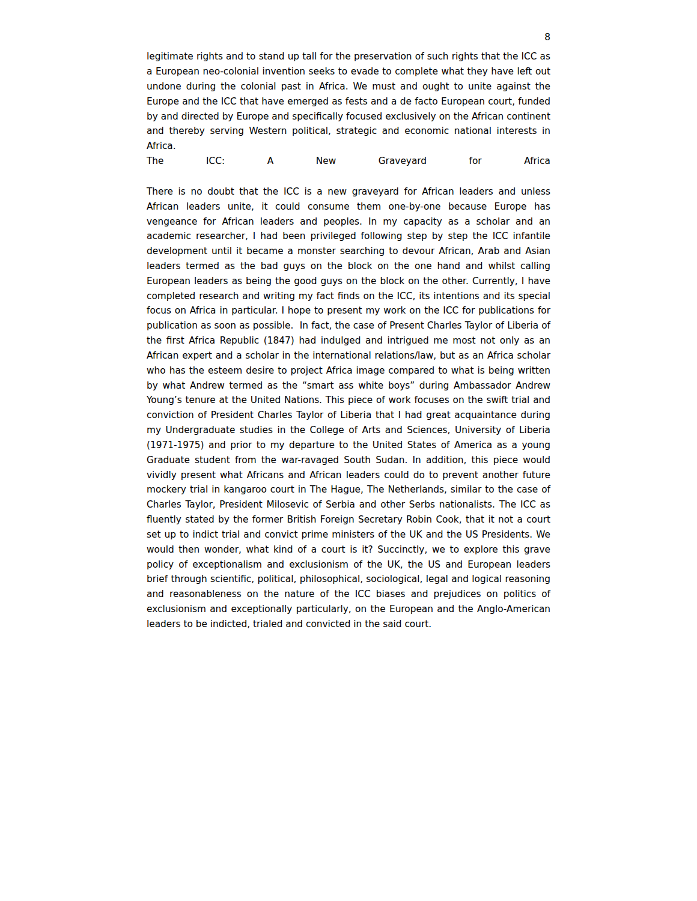8
legitimate rights and to stand up tall for the preservation of such rights that the ICC as a European neo-colonial invention seeks to evade to complete what they have left out undone during the colonial past in Africa. We must and ought to unite against the Europe and the ICC that have emerged as fests and a de facto European court, funded by and directed by Europe and specifically focused exclusively on the African continent and thereby serving Western political, strategic and economic national interests in Africa.
The ICC: ANew Graveyard for Africa
There is no doubt that the ICC is a new graveyard for African leaders and unless African leaders unite, it could consume them one-by-one because Europe has vengeance for African leaders and peoples. In my capacity as a scholar and an academic researcher, I had been privileged following step by step the ICC infantile development until it became a monster searching to devour African, Arab and Asian leaders termed as the bad guys on the block on the one hand and whilst calling European leaders as being the good guys on the block on the other. Currently, I have completed research and writing my fact finds on the ICC, its intentions and its special focus on Africa in particular. I hope to present my work on the ICC for publications for publication as soon as possible. In fact, the case of Present Charles Taylor of Liberia of the first Africa Republic (1847) had indulged and intrigued me most not only as an African expert and a scholar in the international relations/law, but as an Africa scholar who has the esteem desire to project Africa image compared to what is being written by what Andrew termed as the “smart ass white boys” during Ambassador Andrew Young’s tenure at the United Nations. This piece of work focuses on the swift trial and conviction of President Charles Taylor of Liberia that I had great acquaintance during my Undergraduate studies in the College of Arts and Sciences, University of Liberia (1971-1975) and prior to my departure to the United States of America as a young Graduate student from the war-ravaged South Sudan. In addition, this piece would vividly present what Africans and African leaders could do to prevent another future mockery trial in kangaroo court in The Hague, The Netherlands, similar to the case of Charles Taylor, President Milosevic of Serbia and other Serbs nationalists. The ICC as fluently stated by the former British Foreign Secretary Robin Cook, that it not a court set up to indict trial and convict prime ministers of the UK and the US Presidents. We would then wonder, what kind of a court is it? Succinctly, we to explore this grave policy of exceptionalism and exclusionism of the UK, the US and European leaders brief through scientific, political, philosophical, sociological, legal and logical reasoning and reasonableness on the nature of the ICC biases and prejudices on politics of exclusionism and exceptionally particularly, on the European and the Anglo-American leaders to be indicted, trialed and convicted in the said court.